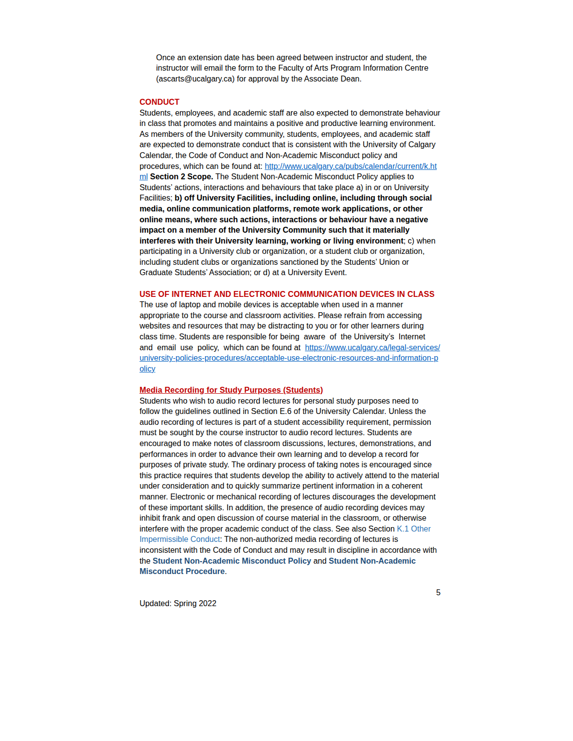Once an extension date has been agreed between instructor and student, the instructor will email the form to the Faculty of Arts Program Information Centre (ascarts@ucalgary.ca) for approval by the Associate Dean.
CONDUCT
Students, employees, and academic staff are also expected to demonstrate behaviour in class that promotes and maintains a positive and productive learning environment. As members of the University community, students, employees, and academic staff are expected to demonstrate conduct that is consistent with the University of Calgary Calendar, the Code of Conduct and Non-Academic Misconduct policy and procedures, which can be found at: http://www.ucalgary.ca/pubs/calendar/current/k.html Section 2 Scope. The Student Non-Academic Misconduct Policy applies to Students’ actions, interactions and behaviours that take place a) in or on University Facilities; b) off University Facilities, including online, including through social media, online communication platforms, remote work applications, or other online means, where such actions, interactions or behaviour have a negative impact on a member of the University Community such that it materially interferes with their University learning, working or living environment; c) when participating in a University club or organization, or a student club or organization, including student clubs or organizations sanctioned by the Students’ Union or Graduate Students’ Association; or d) at a University Event.
USE OF INTERNET AND ELECTRONIC COMMUNICATION DEVICES IN CLASS
The use of laptop and mobile devices is acceptable when used in a manner appropriate to the course and classroom activities. Please refrain from accessing websites and resources that may be distracting to you or for other learners during class time. Students are responsible for being aware of the University’s Internet and email use policy, which can be found at https://www.ucalgary.ca/legal-services/university-policies-procedures/acceptable-use-electronic-resources-and-information-policy
Media Recording for Study Purposes (Students)
Students who wish to audio record lectures for personal study purposes need to follow the guidelines outlined in Section E.6 of the University Calendar. Unless the audio recording of lectures is part of a student accessibility requirement, permission must be sought by the course instructor to audio record lectures. Students are encouraged to make notes of classroom discussions, lectures, demonstrations, and performances in order to advance their own learning and to develop a record for purposes of private study. The ordinary process of taking notes is encouraged since this practice requires that students develop the ability to actively attend to the material under consideration and to quickly summarize pertinent information in a coherent manner. Electronic or mechanical recording of lectures discourages the development of these important skills. In addition, the presence of audio recording devices may inhibit frank and open discussion of course material in the classroom, or otherwise interfere with the proper academic conduct of the class. See also Section K.1 Other Impermissible Conduct: The non-authorized media recording of lectures is inconsistent with the Code of Conduct and may result in discipline in accordance with the Student Non-Academic Misconduct Policy and Student Non-Academic Misconduct Procedure.
5
Updated: Spring 2022